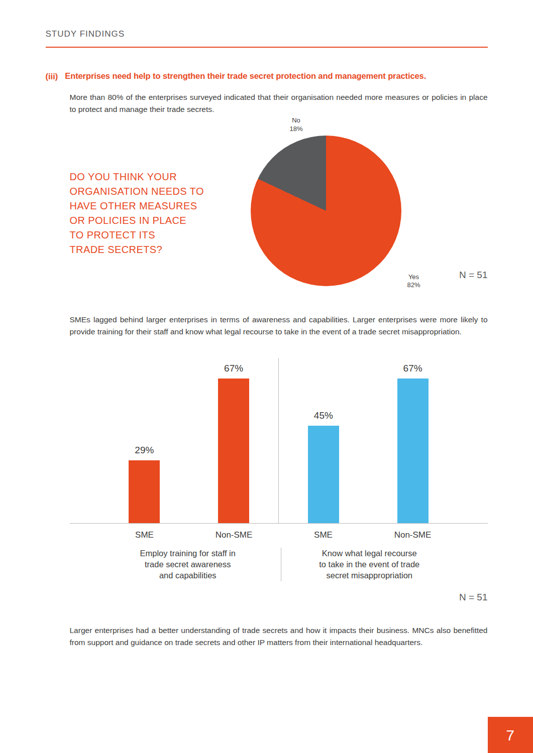STUDY FINDINGS
(iii)
Enterprises need help to strengthen their trade secret protection and management practices.
More than 80% of the enterprises surveyed indicated that their organisation needed more measures or policies in place to protect and manage their trade secrets.
DO YOU THINK YOUR
ORGANISATION NEEDS TO
HAVE OTHER MEASURES
OR POLICIES IN PLACE
TO PROTECT ITS
TRADE SECRETS?
No
18%
Yes
82%
N = 51
SMEs lagged behind larger enterprises in terms of awareness and capabilities. Larger enterprises were more likely to provide training for their staff and know what legal recourse to take in the event of a trade secret misappropriation.
29%
67%
45%
67%
SME Non-SME
SME Non-SME
Employ training for staff in
trade secret awareness
and capabilities
Know what legal recourse
to take in the event of trade
secret misappropriation
N = 51
Larger enterprises had a better understanding of trade secrets and how it impacts their business. MNCs also benefitted from support and guidance on trade secrets and other IP matters from their international headquarters.
7